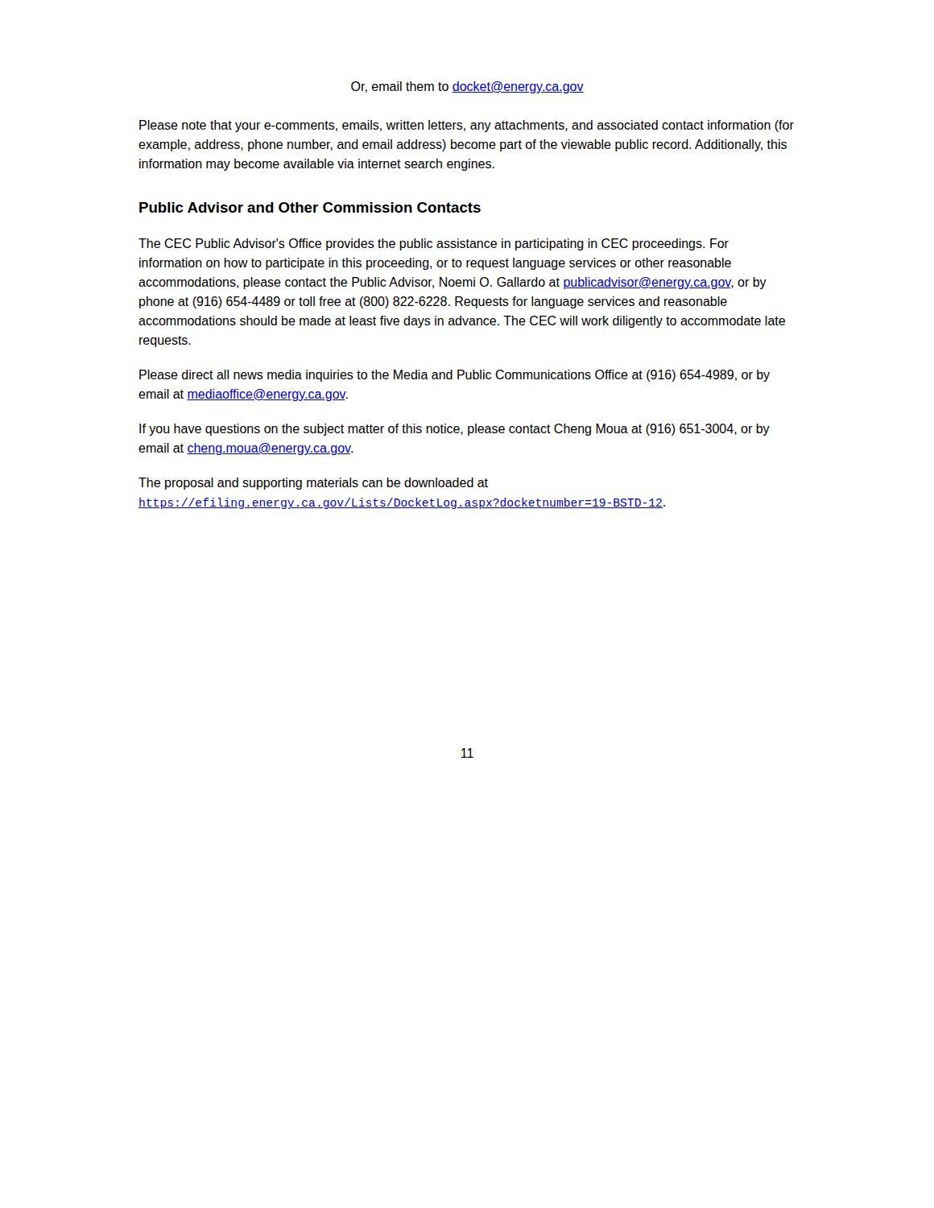Or, email them to docket@energy.ca.gov
Please note that your e-comments, emails, written letters, any attachments, and associated contact information (for example, address, phone number, and email address) become part of the viewable public record. Additionally, this information may become available via internet search engines.
Public Advisor and Other Commission Contacts
The CEC Public Advisor's Office provides the public assistance in participating in CEC proceedings. For information on how to participate in this proceeding, or to request language services or other reasonable accommodations, please contact the Public Advisor, Noemi O. Gallardo at publicadvisor@energy.ca.gov, or by phone at (916) 654-4489 or toll free at (800) 822-6228. Requests for language services and reasonable accommodations should be made at least five days in advance. The CEC will work diligently to accommodate late requests.
Please direct all news media inquiries to the Media and Public Communications Office at (916) 654-4989, or by email at mediaoffice@energy.ca.gov.
If you have questions on the subject matter of this notice, please contact Cheng Moua at (916) 651-3004, or by email at cheng.moua@energy.ca.gov.
The proposal and supporting materials can be downloaded at https://efiling.energy.ca.gov/Lists/DocketLog.aspx?docketnumber=19-BSTD-12.
11